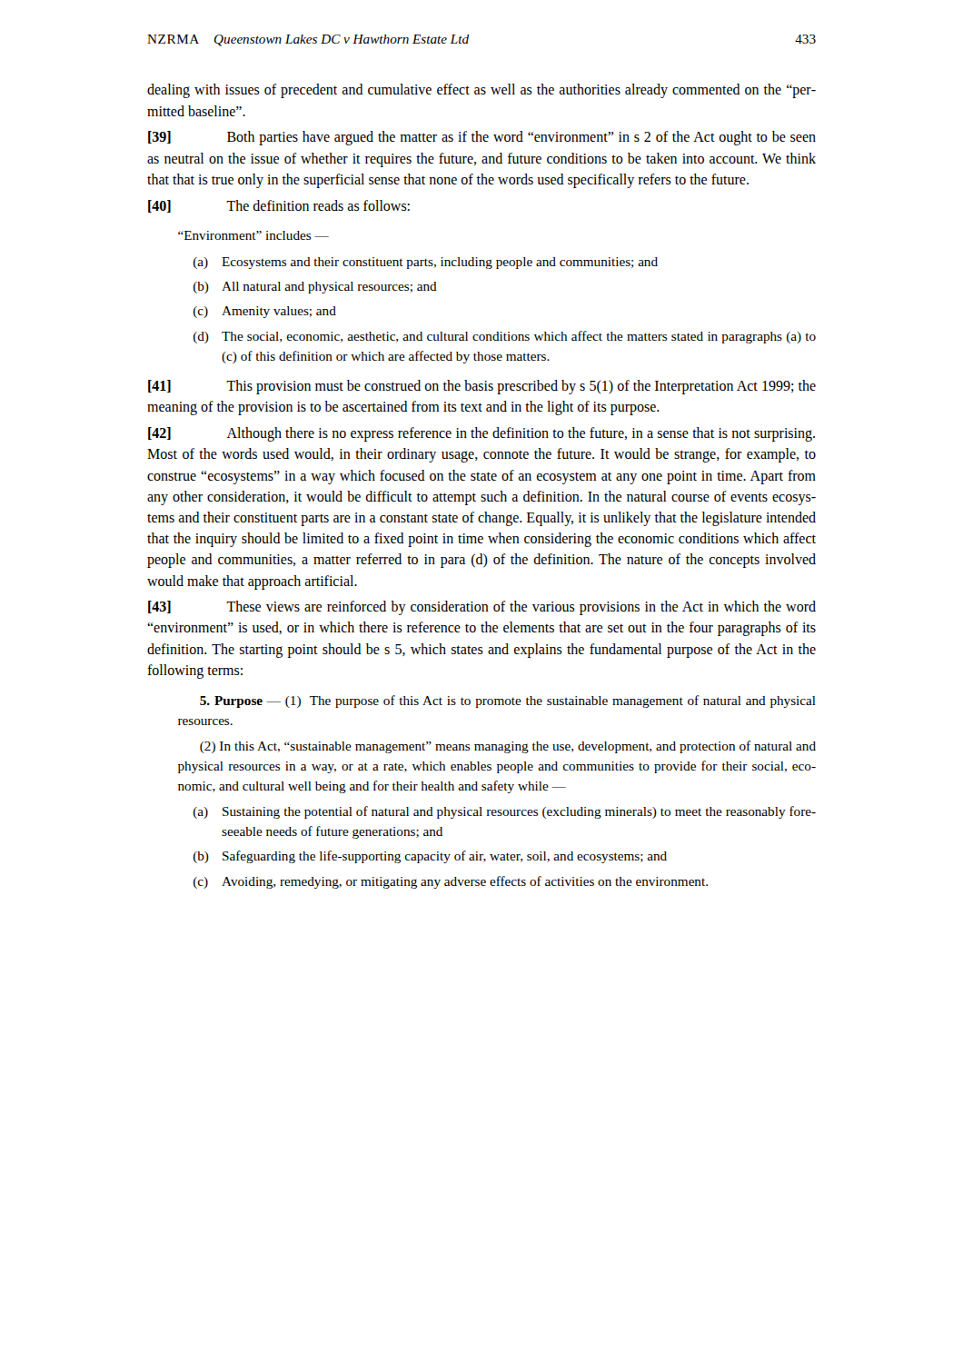NZRMA Queenstown Lakes DC v Hawthorn Estate Ltd 433
dealing with issues of precedent and cumulative effect as well as the authorities already commented on the “permitted baseline”.
[39] Both parties have argued the matter as if the word “environment” in s 2 of the Act ought to be seen as neutral on the issue of whether it requires the future, and future conditions to be taken into account. We think that that is true only in the superficial sense that none of the words used specifically refers to the future.
[40] The definition reads as follows:
“Environment” includes —
(a) Ecosystems and their constituent parts, including people and communities; and
(b) All natural and physical resources; and
(c) Amenity values; and
(d) The social, economic, aesthetic, and cultural conditions which affect the matters stated in paragraphs (a) to (c) of this definition or which are affected by those matters.
[41] This provision must be construed on the basis prescribed by s 5(1) of the Interpretation Act 1999; the meaning of the provision is to be ascertained from its text and in the light of its purpose.
[42] Although there is no express reference in the definition to the future, in a sense that is not surprising. Most of the words used would, in their ordinary usage, connote the future. It would be strange, for example, to construe “ecosystems” in a way which focused on the state of an ecosystem at any one point in time. Apart from any other consideration, it would be difficult to attempt such a definition. In the natural course of events ecosystems and their constituent parts are in a constant state of change. Equally, it is unlikely that the legislature intended that the inquiry should be limited to a fixed point in time when considering the economic conditions which affect people and communities, a matter referred to in para (d) of the definition. The nature of the concepts involved would make that approach artificial.
[43] These views are reinforced by consideration of the various provisions in the Act in which the word “environment” is used, or in which there is reference to the elements that are set out in the four paragraphs of its definition. The starting point should be s 5, which states and explains the fundamental purpose of the Act in the following terms:
5. Purpose — (1) The purpose of this Act is to promote the sustainable management of natural and physical resources.
(2) In this Act, “sustainable management” means managing the use, development, and protection of natural and physical resources in a way, or at a rate, which enables people and communities to provide for their social, economic, and cultural well being and for their health and safety while —
(a) Sustaining the potential of natural and physical resources (excluding minerals) to meet the reasonably foreseeable needs of future generations; and
(b) Safeguarding the life-supporting capacity of air, water, soil, and ecosystems; and
(c) Avoiding, remedying, or mitigating any adverse effects of activities on the environment.